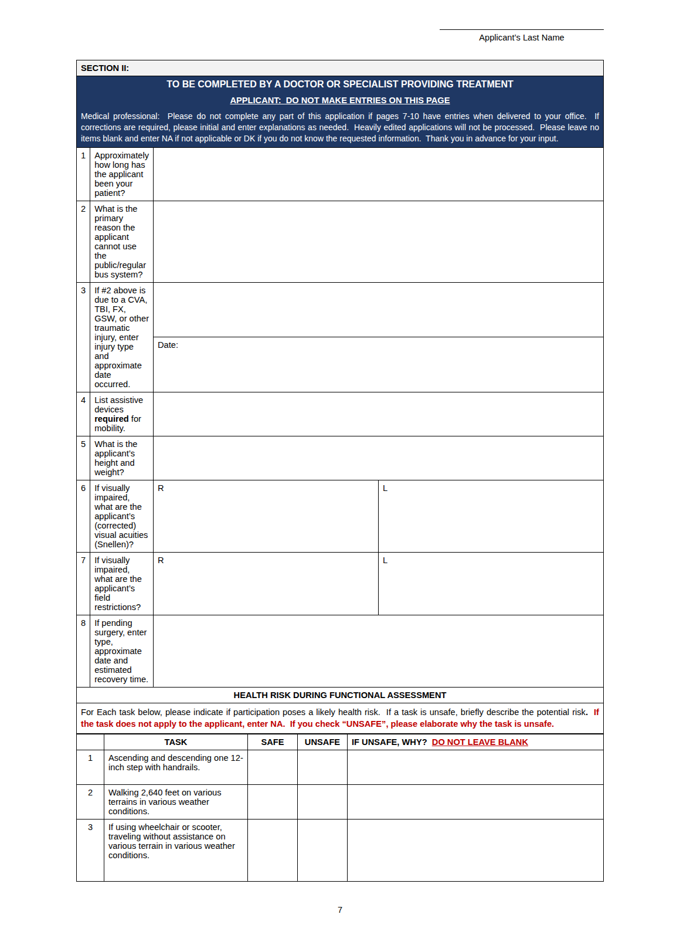Applicant’s Last Name
| SECTION II: |
| TO BE COMPLETED BY A DOCTOR OR SPECIALIST PROVIDING TREATMENT APPLICANT: DO NOT MAKE ENTRIES ON THIS PAGE Medical professional: Please do not complete any part of this application if pages 7-10 have entries when delivered to your office. If corrections are required, please initial and enter explanations as needed. Heavily edited applications will not be processed. Please leave no items blank and enter NA if not applicable or DK if you do not know the requested information. Thank you in advance for your input. |
| 1 | Approximately how long has the applicant been your patient? | |
| 2 | What is the primary reason the applicant cannot use the public/regular bus system? | |
| 3 | If #2 above is due to a CVA, TBI, FX, GSW, or other traumatic injury, enter injury type and approximate date occurred. | |
| Date: |
| 4 | List assistive devices required for mobility. | |
| 5 | What is the applicant’s height and weight? | |
| 6 | If visually impaired, what are the applicant’s (corrected) visual acuities (Snellen)? | R | L |
| 7 | If visually impaired, what are the applicant’s field restrictions? | R | L |
| 8 | If pending surgery, enter type, approximate date and estimated recovery time. | |
| HEALTH RISK DURING FUNCTIONAL ASSESSMENT |
| For Each task below, please indicate if participation poses a likely health risk. If a task is unsafe, briefly describe the potential risk . If the task does not apply to the applicant, enter NA. If you check “UNSAFE”, please elaborate why the task is unsafe. |
| | TASK | SAFE | UNSAFE | IF UNSAFE, WHY? DO NOT LEAVE BLANK |
| 1 | Ascending and descending one 12-inch step with handrails. | | | |
| 2 | Walking 2,640 feet on various terrains in various weather conditions. | | | |
| 3 | If using wheelchair or scooter, traveling without assistance on various terrain in various weather conditions. | | | |
7